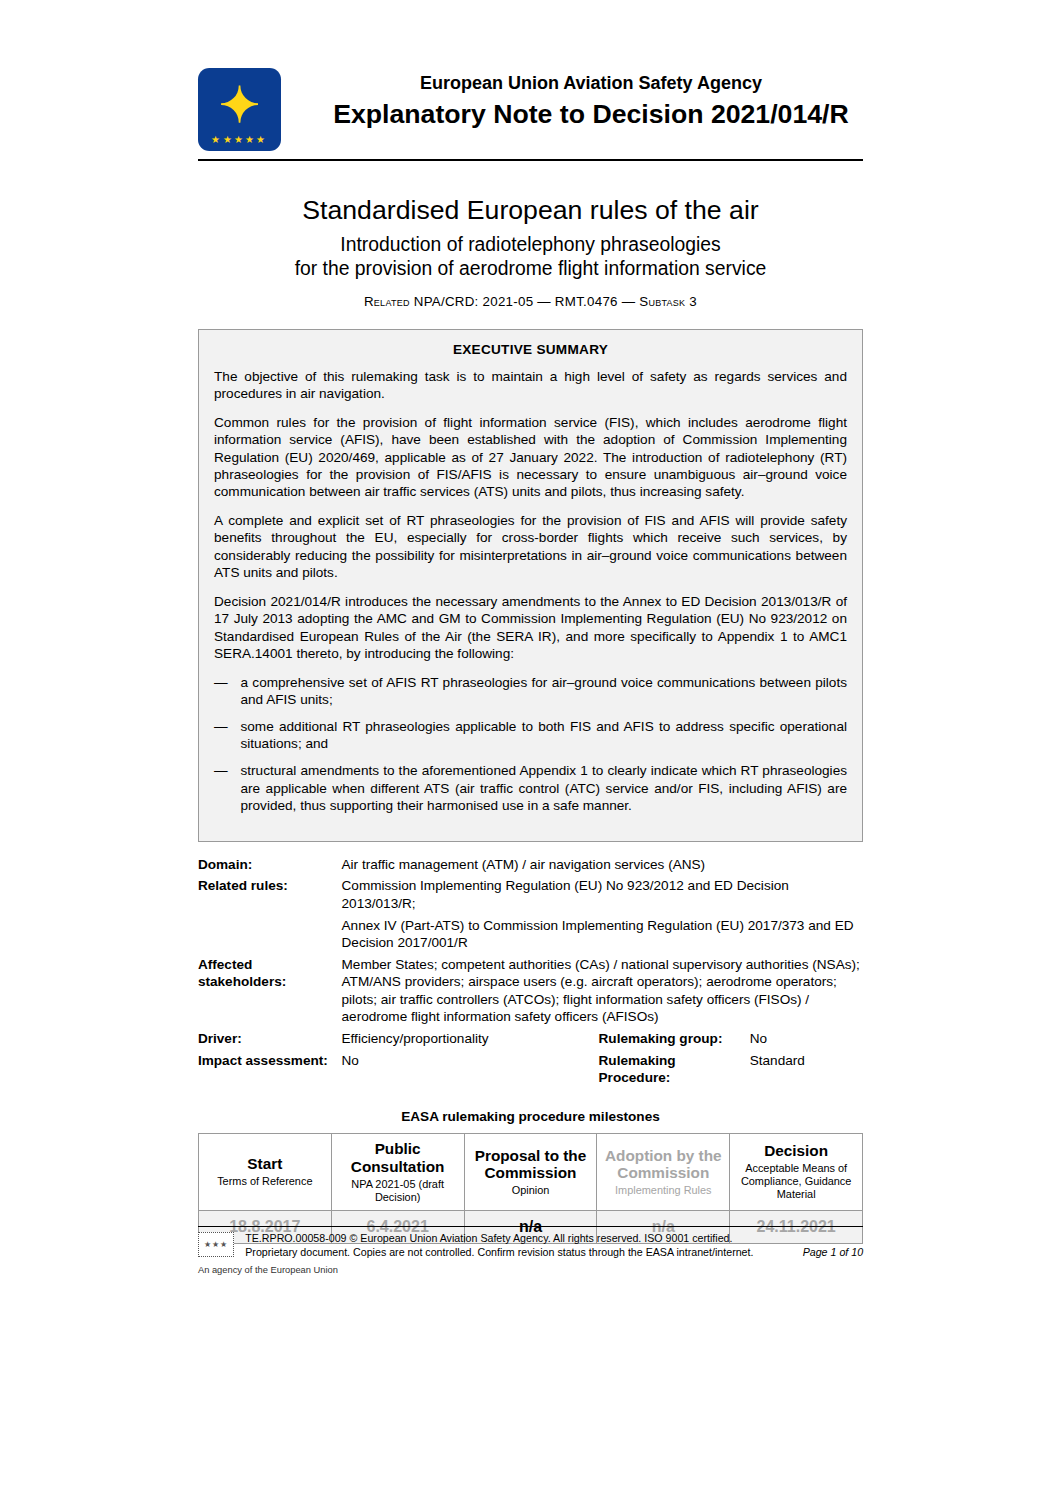✦
★★★★★
European Union Aviation Safety Agency
Explanatory Note to Decision 2021/014/R
Standardised European rules of the air
Introduction of radiotelephony phraseologies
for the provision of aerodrome flight information service
Related NPA/CRD: 2021-05 — RMT.0476 — Subtask 3
EXECUTIVE SUMMARY
The objective of this rulemaking task is to maintain a high level of safety as regards services and procedures in air navigation.
Common rules for the provision of flight information service (FIS), which includes aerodrome flight information service (AFIS), have been established with the adoption of Commission Implementing Regulation (EU) 2020/469, applicable as of 27 January 2022. The introduction of radiotelephony (RT) phraseologies for the provision of FIS/AFIS is necessary to ensure unambiguous air–ground voice communication between air traffic services (ATS) units and pilots, thus increasing safety.
A complete and explicit set of RT phraseologies for the provision of FIS and AFIS will provide safety benefits throughout the EU, especially for cross-border flights which receive such services, by considerably reducing the possibility for misinterpretations in air–ground voice communications between ATS units and pilots.
Decision 2021/014/R introduces the necessary amendments to the Annex to ED Decision 2013/013/R of 17 July 2013 adopting the AMC and GM to Commission Implementing Regulation (EU) No 923/2012 on Standardised European Rules of the Air (the SERA IR), and more specifically to Appendix 1 to AMC1 SERA.14001 thereto, by introducing the following:
a comprehensive set of AFIS RT phraseologies for air–ground voice communications between pilots and AFIS units;
some additional RT phraseologies applicable to both FIS and AFIS to address specific operational situations; and
structural amendments to the aforementioned Appendix 1 to clearly indicate which RT phraseologies are applicable when different ATS (air traffic control (ATC) service and/or FIS, including AFIS) are provided, thus supporting their harmonised use in a safe manner.
| Domain: | Air traffic management (ATM) / air navigation services (ANS) |
| Related rules: | Commission Implementing Regulation (EU) No 923/2012 and ED Decision 2013/013/R; |
| | Annex IV (Part-ATS) to Commission Implementing Regulation (EU) 2017/373 and ED Decision 2017/001/R |
| Affected stakeholders: | Member States; competent authorities (CAs) / national supervisory authorities (NSAs); ATM/ANS providers; airspace users (e.g. aircraft operators); aerodrome operators; pilots; air traffic controllers (ATCOs); flight information safety officers (FISOs) / aerodrome flight information safety officers (AFISOs) |
| Driver: | Efficiency/proportionality | Rulemaking group: | No |
| Impact assessment: | No | Rulemaking Procedure: | Standard |
EASA rulemaking procedure milestones
| Start Terms of Reference | Public Consultation NPA 2021-05 (draft Decision) | Proposal to the Commission Opinion | Adoption by the Commission Implementing Rules | Decision Acceptable Means of Compliance, Guidance Material |
| --- | --- | --- | --- | --- |
| 18.8.2017 | 6.4.2021 | n/a | n/a | 24.11.2021 |
TE.RPRO.00058-009 © European Union Aviation Safety Agency. All rights reserved. ISO 9001 certified.
Proprietary document. Copies are not controlled. Confirm revision status through the EASA intranet/internet. Page 1 of 10
An agency of the European Union